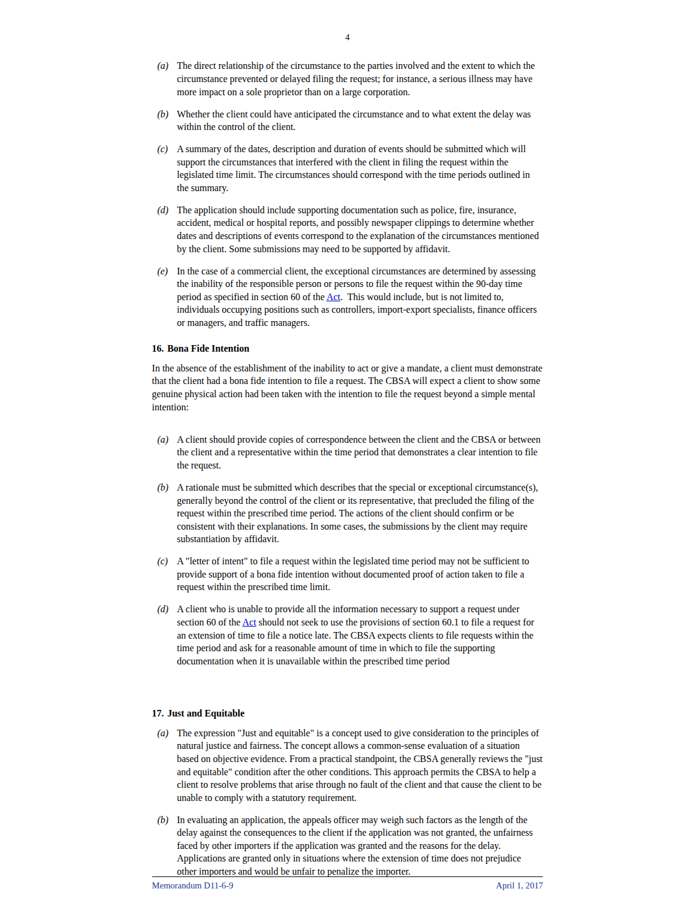4
(a) The direct relationship of the circumstance to the parties involved and the extent to which the circumstance prevented or delayed filing the request; for instance, a serious illness may have more impact on a sole proprietor than on a large corporation.
(b) Whether the client could have anticipated the circumstance and to what extent the delay was within the control of the client.
(c) A summary of the dates, description and duration of events should be submitted which will support the circumstances that interfered with the client in filing the request within the legislated time limit. The circumstances should correspond with the time periods outlined in the summary.
(d) The application should include supporting documentation such as police, fire, insurance, accident, medical or hospital reports, and possibly newspaper clippings to determine whether dates and descriptions of events correspond to the explanation of the circumstances mentioned by the client. Some submissions may need to be supported by affidavit.
(e) In the case of a commercial client, the exceptional circumstances are determined by assessing the inability of the responsible person or persons to file the request within the 90-day time period as specified in section 60 of the Act. This would include, but is not limited to, individuals occupying positions such as controllers, import-export specialists, finance officers or managers, and traffic managers.
16. Bona Fide Intention
In the absence of the establishment of the inability to act or give a mandate, a client must demonstrate that the client had a bona fide intention to file a request. The CBSA will expect a client to show some genuine physical action had been taken with the intention to file the request beyond a simple mental intention:
(a) A client should provide copies of correspondence between the client and the CBSA or between the client and a representative within the time period that demonstrates a clear intention to file the request.
(b) A rationale must be submitted which describes that the special or exceptional circumstance(s), generally beyond the control of the client or its representative, that precluded the filing of the request within the prescribed time period. The actions of the client should confirm or be consistent with their explanations. In some cases, the submissions by the client may require substantiation by affidavit.
(c) A "letter of intent" to file a request within the legislated time period may not be sufficient to provide support of a bona fide intention without documented proof of action taken to file a request within the prescribed time limit.
(d) A client who is unable to provide all the information necessary to support a request under section 60 of the Act should not seek to use the provisions of section 60.1 to file a request for an extension of time to file a notice late. The CBSA expects clients to file requests within the time period and ask for a reasonable amount of time in which to file the supporting documentation when it is unavailable within the prescribed time period
17. Just and Equitable
(a) The expression "Just and equitable" is a concept used to give consideration to the principles of natural justice and fairness. The concept allows a common-sense evaluation of a situation based on objective evidence. From a practical standpoint, the CBSA generally reviews the "just and equitable" condition after the other conditions. This approach permits the CBSA to help a client to resolve problems that arise through no fault of the client and that cause the client to be unable to comply with a statutory requirement.
(b) In evaluating an application, the appeals officer may weigh such factors as the length of the delay against the consequences to the client if the application was not granted, the unfairness faced by other importers if the application was granted and the reasons for the delay. Applications are granted only in situations where the extension of time does not prejudice other importers and would be unfair to penalize the importer.
Memorandum D11-6-9 April 1, 2017